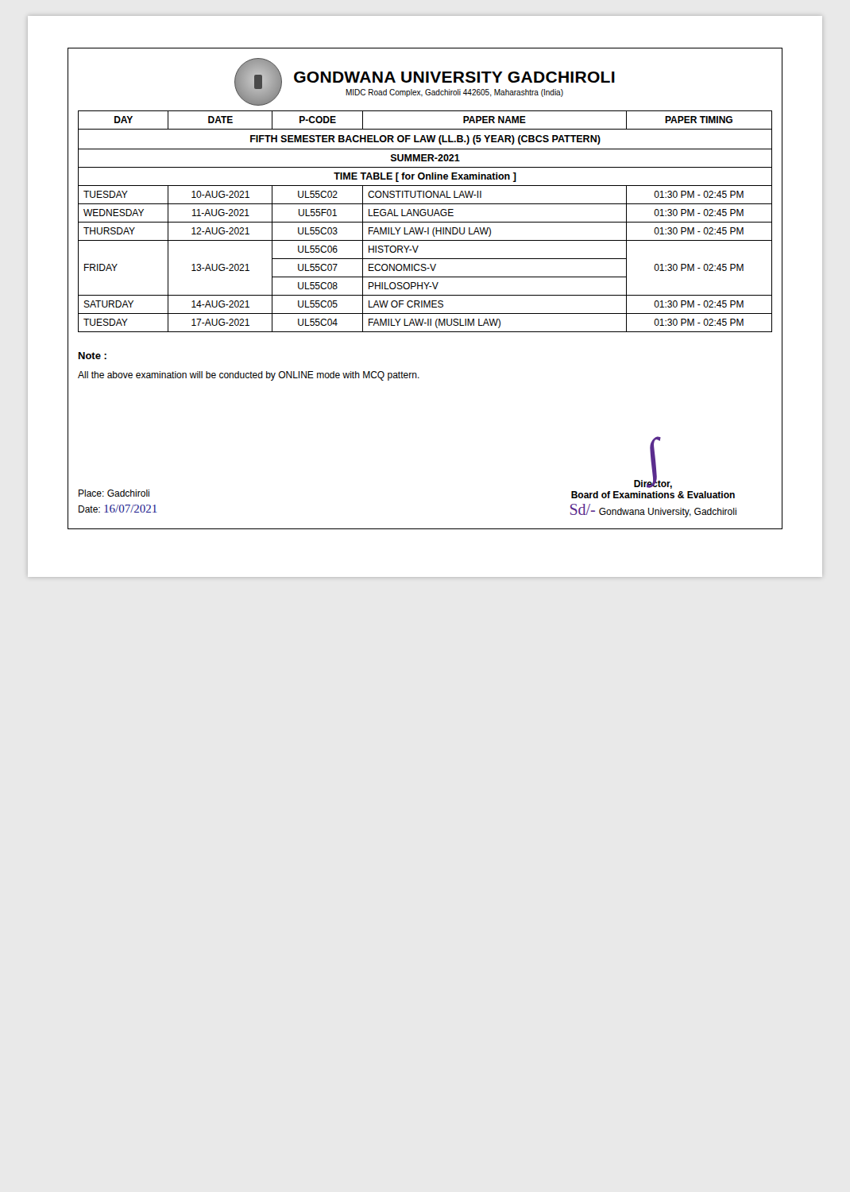GONDWANA UNIVERSITY GADCHIROLI
MIDC Road Complex, Gadchiroli 442605, Maharashtra (India)
| FIFTH SEMESTER BACHELOR OF LAW (LL.B.) (5 YEAR) (CBCS PATTERN) |
| SUMMER-2021 |
| TIME TABLE [ for Online Examination ] |
| DAY | DATE | P-CODE | PAPER NAME | PAPER TIMING |
| TUESDAY | 10-AUG-2021 | UL55C02 | CONSTITUTIONAL LAW-II | 01:30 PM - 02:45 PM |
| WEDNESDAY | 11-AUG-2021 | UL55F01 | LEGAL LANGUAGE | 01:30 PM - 02:45 PM |
| THURSDAY | 12-AUG-2021 | UL55C03 | FAMILY LAW-I (HINDU LAW) | 01:30 PM - 02:45 PM |
| FRIDAY | 13-AUG-2021 | UL55C06 | HISTORY-V | 01:30 PM - 02:45 PM |
| UL55C07 | ECONOMICS-V |
| UL55C08 | PHILOSOPHY-V |
| SATURDAY | 14-AUG-2021 | UL55C05 | LAW OF CRIMES | 01:30 PM - 02:45 PM |
| TUESDAY | 17-AUG-2021 | UL55C04 | FAMILY LAW-II (MUSLIM LAW) | 01:30 PM - 02:45 PM |
Note :
All the above examination will be conducted by ONLINE mode with MCQ pattern.
Place: Gadchiroli
Date: 16/07/2021
∫
Director,
Board of Examinations & Evaluation
Sd/-Gondwana University, Gadchiroli